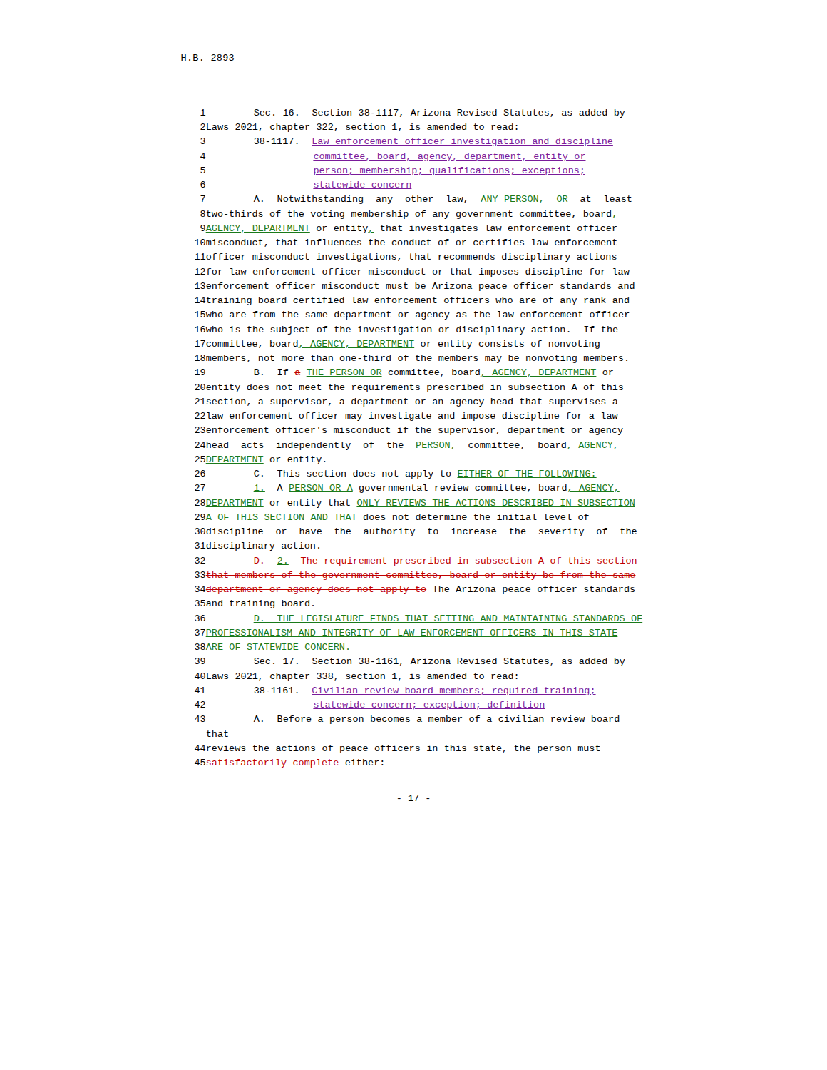H.B. 2893
| 1 | Sec. 16. Section 38-1117, Arizona Revised Statutes, as added by |
| 2 | Laws 2021, chapter 322, section 1, is amended to read: |
| 3 | 38-1117. Law enforcement officer investigation and discipline |
| 4 | committee, board, agency, department, entity or |
| 5 | person; membership; qualifications; exceptions; |
| 6 | statewide concern |
| 7 | A. Notwithstanding any other law, ANY PERSON, OR at least |
| 8 | two-thirds of the voting membership of any government committee, board , |
| 9 | AGENCY, DEPARTMENT or entity , that investigates law enforcement officer |
| 10 | misconduct, that influences the conduct of or certifies law enforcement |
| 11 | officer misconduct investigations, that recommends disciplinary actions |
| 12 | for law enforcement officer misconduct or that imposes discipline for law |
| 13 | enforcement officer misconduct must be Arizona peace officer standards and |
| 14 | training board certified law enforcement officers who are of any rank and |
| 15 | who are from the same department or agency as the law enforcement officer |
| 16 | who is the subject of the investigation or disciplinary action. If the |
| 17 | committee, board , AGENCY, DEPARTMENT or entity consists of nonvoting |
| 18 | members, not more than one-third of the members may be nonvoting members. |
| 19 | B. If a THE PERSON OR committee, board , AGENCY, DEPARTMENT or |
| 20 | entity does not meet the requirements prescribed in subsection A of this |
| 21 | section, a supervisor, a department or an agency head that supervises a |
| 22 | law enforcement officer may investigate and impose discipline for a law |
| 23 | enforcement officer's misconduct if the supervisor, department or agency |
| 24 | head acts independently of the PERSON, committee, board , AGENCY, |
| 25 | DEPARTMENT or entity. |
| 26 | C. This section does not apply to EITHER OF THE FOLLOWING: |
| 27 | 1. A PERSON OR A governmental review committee, board , AGENCY, |
| 28 | DEPARTMENT or entity that ONLY REVIEWS THE ACTIONS DESCRIBED IN SUBSECTION |
| 29 | A OF THIS SECTION AND THAT does not determine the initial level of |
| 30 | discipline or have the authority to increase the severity of the |
| 31 | disciplinary action. |
| 32 | D. 2. The requirement prescribed in subsection A of this section |
| 33 | that members of the government committee, board or entity be from the same |
| 34 | department or agency does not apply to The Arizona peace officer standards |
| 35 | and training board. |
| 36 | D. THE LEGISLATURE FINDS THAT SETTING AND MAINTAINING STANDARDS OF |
| 37 | PROFESSIONALISM AND INTEGRITY OF LAW ENFORCEMENT OFFICERS IN THIS STATE |
| 38 | ARE OF STATEWIDE CONCERN. |
| 39 | Sec. 17. Section 38-1161, Arizona Revised Statutes, as added by |
| 40 | Laws 2021, chapter 338, section 1, is amended to read: |
| 41 | 38-1161. Civilian review board members; required training; |
| 42 | statewide concern; exception; definition |
| 43 | A. Before a person becomes a member of a civilian review board that |
| 44 | reviews the actions of peace officers in this state, the person must |
| 45 | satisfactorily complete either: |
- 17 -